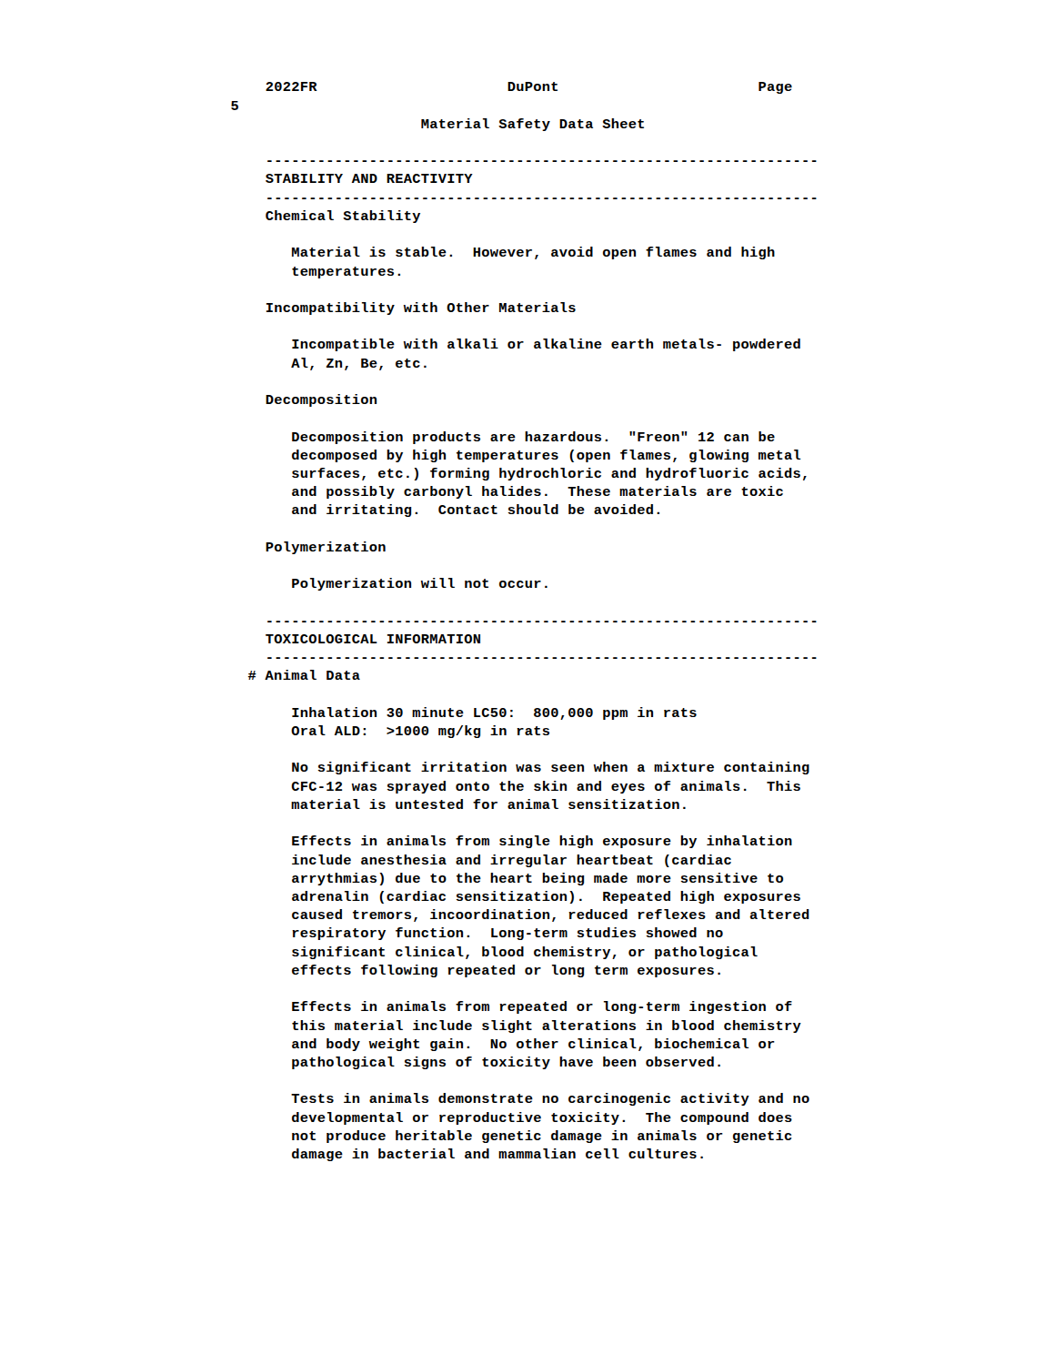2022FR                      DuPont                       Page   5
                      Material Safety Data Sheet

    ----------------------------------------------------------------
    STABILITY AND REACTIVITY
    ----------------------------------------------------------------
    Chemical Stability

       Material is stable.  However, avoid open flames and high
       temperatures.

    Incompatibility with Other Materials

       Incompatible with alkali or alkaline earth metals- powdered
       Al, Zn, Be, etc.

    Decomposition

       Decomposition products are hazardous.  "Freon" 12 can be
       decomposed by high temperatures (open flames, glowing metal
       surfaces, etc.) forming hydrochloric and hydrofluoric acids,
       and possibly carbonyl halides.  These materials are toxic
       and irritating.  Contact should be avoided.

    Polymerization

       Polymerization will not occur.

    ----------------------------------------------------------------
    TOXICOLOGICAL INFORMATION
    ----------------------------------------------------------------
  # Animal Data

       Inhalation 30 minute LC50:  800,000 ppm in rats
       Oral ALD:  >1000 mg/kg in rats

       No significant irritation was seen when a mixture containing
       CFC-12 was sprayed onto the skin and eyes of animals.  This
       material is untested for animal sensitization.

       Effects in animals from single high exposure by inhalation
       include anesthesia and irregular heartbeat (cardiac
       arrythmias) due to the heart being made more sensitive to
       adrenalin (cardiac sensitization).  Repeated high exposures
       caused tremors, incoordination, reduced reflexes and altered
       respiratory function.  Long-term studies showed no
       significant clinical, blood chemistry, or pathological
       effects following repeated or long term exposures.

       Effects in animals from repeated or long-term ingestion of
       this material include slight alterations in blood chemistry
       and body weight gain.  No other clinical, biochemical or
       pathological signs of toxicity have been observed.

       Tests in animals demonstrate no carcinogenic activity and no
       developmental or reproductive toxicity.  The compound does
       not produce heritable genetic damage in animals or genetic
       damage in bacterial and mammalian cell cultures.